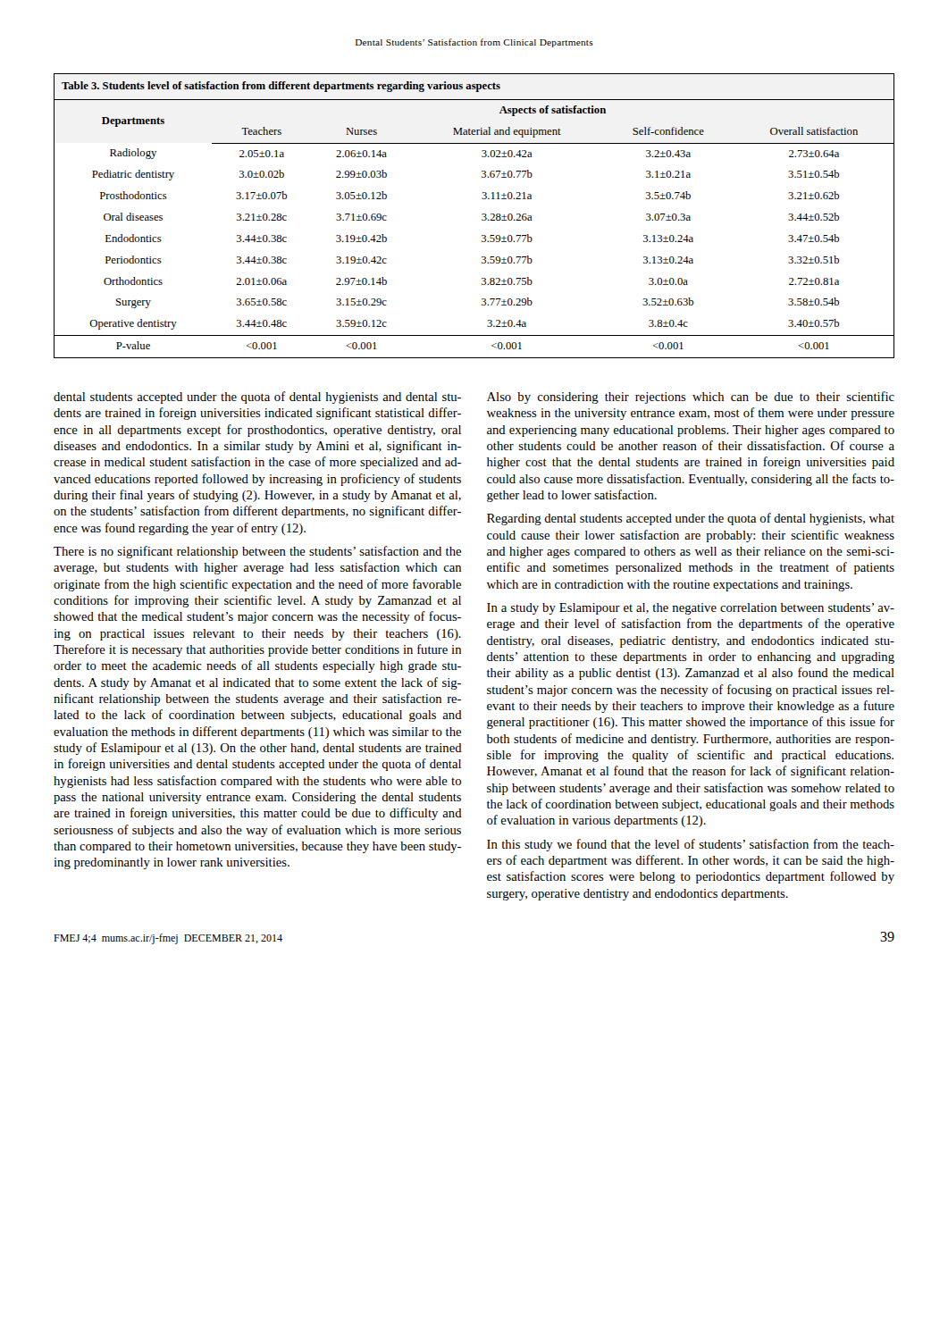Dental Students’ Satisfaction from Clinical Departments
Table 3. Students level of satisfaction from different departments regarding various aspects
| Departments | Aspects of satisfaction |
| --- | --- |
| Teachers | Nurses | Material and equipment | Self-confidence | Overall satisfaction |
| Radiology | 2.05±0.1a | 2.06±0.14a | 3.02±0.42a | 3.2±0.43a | 2.73±0.64a |
| Pediatric dentistry | 3.0±0.02b | 2.99±0.03b | 3.67±0.77b | 3.1±0.21a | 3.51±0.54b |
| Prosthodontics | 3.17±0.07b | 3.05±0.12b | 3.11±0.21a | 3.5±0.74b | 3.21±0.62b |
| Oral diseases | 3.21±0.28c | 3.71±0.69c | 3.28±0.26a | 3.07±0.3a | 3.44±0.52b |
| Endodontics | 3.44±0.38c | 3.19±0.42b | 3.59±0.77b | 3.13±0.24a | 3.47±0.54b |
| Periodontics | 3.44±0.38c | 3.19±0.42c | 3.59±0.77b | 3.13±0.24a | 3.32±0.51b |
| Orthodontics | 2.01±0.06a | 2.97±0.14b | 3.82±0.75b | 3.0±0.0a | 2.72±0.81a |
| Surgery | 3.65±0.58c | 3.15±0.29c | 3.77±0.29b | 3.52±0.63b | 3.58±0.54b |
| Operative dentistry | 3.44±0.48c | 3.59±0.12c | 3.2±0.4a | 3.8±0.4c | 3.40±0.57b |
| P-value | <0.001 | <0.001 | <0.001 | <0.001 | <0.001 |
dental students accepted under the quota of dental hygienists and dental students are trained in foreign universities indicated significant statistical difference in all departments except for prosthodontics, operative dentistry, oral diseases and endodontics. In a similar study by Amini et al, significant increase in medical student satisfaction in the case of more specialized and advanced educations reported followed by increasing in proficiency of students during their final years of studying (2). However, in a study by Amanat et al, on the students’ satisfaction from different departments, no significant difference was found regarding the year of entry (12).
There is no significant relationship between the students’ satisfaction and the average, but students with higher average had less satisfaction which can originate from the high scientific expectation and the need of more favorable conditions for improving their scientific level. A study by Zamanzad et al showed that the medical student’s major concern was the necessity of focusing on practical issues relevant to their needs by their teachers (16). Therefore it is necessary that authorities provide better conditions in future in order to meet the academic needs of all students especially high grade students. A study by Amanat et al indicated that to some extent the lack of significant relationship between the students average and their satisfaction related to the lack of coordination between subjects, educational goals and evaluation the methods in different departments (11) which was similar to the study of Eslamipour et al (13). On the other hand, dental students are trained in foreign universities and dental students accepted under the quota of dental hygienists had less satisfaction compared with the students who were able to pass the national university entrance exam. Considering the dental students are trained in foreign universities, this matter could be due to difficulty and seriousness of subjects and also the way of evaluation which is more serious than compared to their hometown universities, because they have been studying predominantly in lower rank universities.
Also by considering their rejections which can be due to their scientific weakness in the university entrance exam, most of them were under pressure and experiencing many educational problems. Their higher ages compared to other students could be another reason of their dissatisfaction. Of course a higher cost that the dental students are trained in foreign universities paid could also cause more dissatisfaction. Eventually, considering all the facts together lead to lower satisfaction.
Regarding dental students accepted under the quota of dental hygienists, what could cause their lower satisfaction are probably: their scientific weakness and higher ages compared to others as well as their reliance on the semi-scientific and sometimes personalized methods in the treatment of patients which are in contradiction with the routine expectations and trainings.
In a study by Eslamipour et al, the negative correlation between students’ average and their level of satisfaction from the departments of the operative dentistry, oral diseases, pediatric dentistry, and endodontics indicated students’ attention to these departments in order to enhancing and upgrading their ability as a public dentist (13). Zamanzad et al also found the medical student’s major concern was the necessity of focusing on practical issues relevant to their needs by their teachers to improve their knowledge as a future general practitioner (16). This matter showed the importance of this issue for both students of medicine and dentistry. Furthermore, authorities are responsible for improving the quality of scientific and practical educations. However, Amanat et al found that the reason for lack of significant relationship between students’ average and their satisfaction was somehow related to the lack of coordination between subject, educational goals and their methods of evaluation in various departments (12).
In this study we found that the level of students’ satisfaction from the teachers of each department was different. In other words, it can be said the highest satisfaction scores were belong to periodontics department followed by surgery, operative dentistry and endodontics departments.
FMEJ 4;4 mums.ac.ir/j-fmej DECEMBER 21, 2014 39